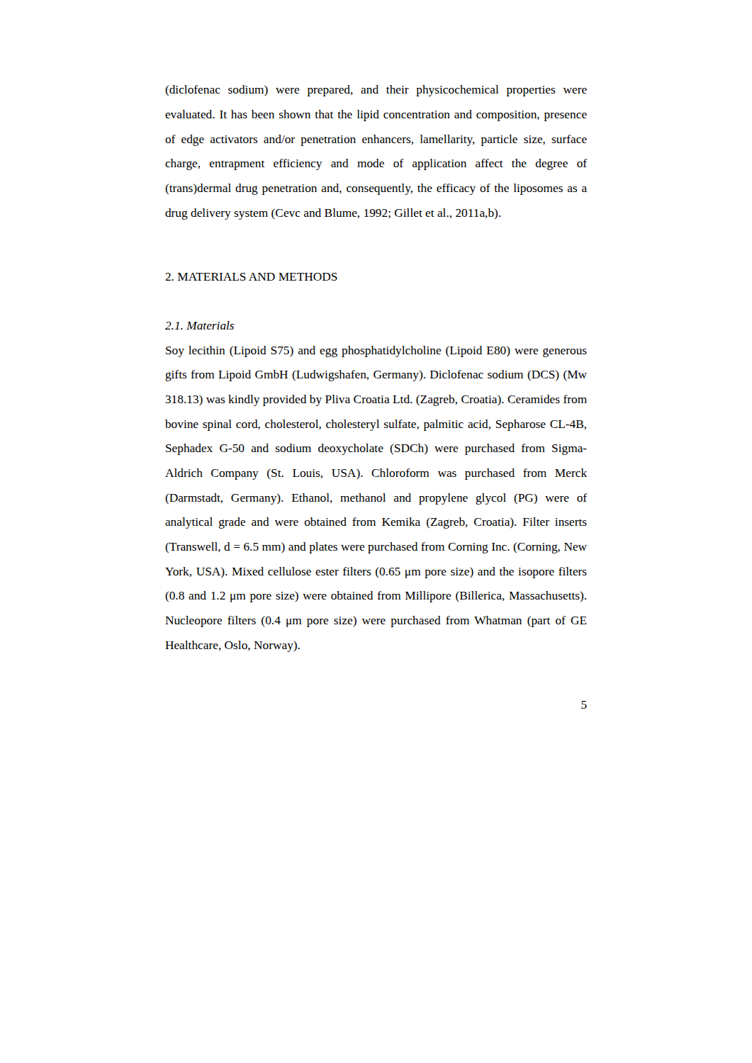(diclofenac sodium) were prepared, and their physicochemical properties were evaluated. It has been shown that the lipid concentration and composition, presence of edge activators and/or penetration enhancers, lamellarity, particle size, surface charge, entrapment efficiency and mode of application affect the degree of (trans)dermal drug penetration and, consequently, the efficacy of the liposomes as a drug delivery system (Cevc and Blume, 1992; Gillet et al., 2011a,b).
2. MATERIALS AND METHODS
2.1. Materials
Soy lecithin (Lipoid S75) and egg phosphatidylcholine (Lipoid E80) were generous gifts from Lipoid GmbH (Ludwigshafen, Germany). Diclofenac sodium (DCS) (Mw 318.13) was kindly provided by Pliva Croatia Ltd. (Zagreb, Croatia). Ceramides from bovine spinal cord, cholesterol, cholesteryl sulfate, palmitic acid, Sepharose CL-4B, Sephadex G-50 and sodium deoxycholate (SDCh) were purchased from Sigma-Aldrich Company (St. Louis, USA). Chloroform was purchased from Merck (Darmstadt, Germany). Ethanol, methanol and propylene glycol (PG) were of analytical grade and were obtained from Kemika (Zagreb, Croatia). Filter inserts (Transwell, d = 6.5 mm) and plates were purchased from Corning Inc. (Corning, New York, USA). Mixed cellulose ester filters (0.65 μm pore size) and the isopore filters (0.8 and 1.2 μm pore size) were obtained from Millipore (Billerica, Massachusetts). Nucleopore filters (0.4 μm pore size) were purchased from Whatman (part of GE Healthcare, Oslo, Norway).
5